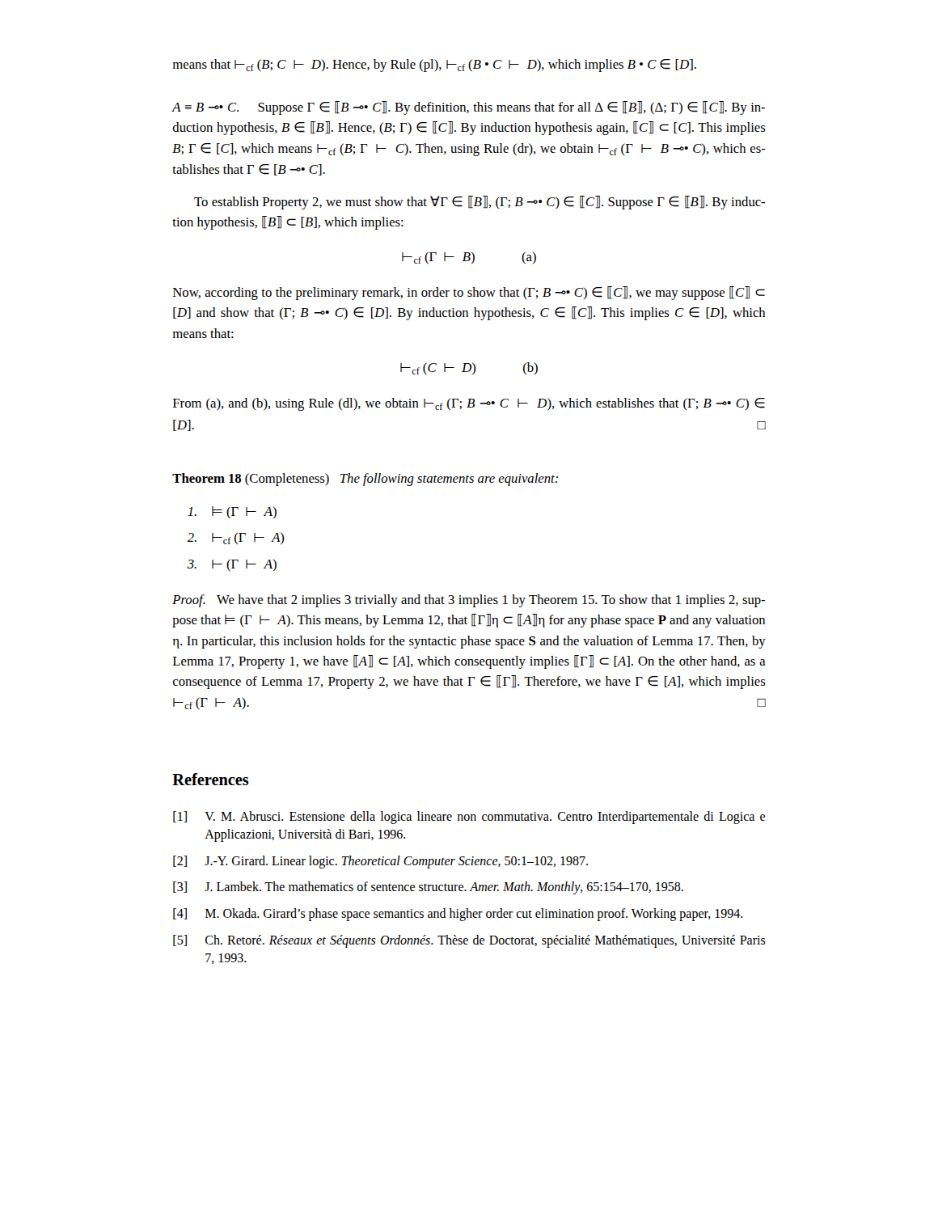means that ⊢cf (B; C ⊢ D). Hence, by Rule (pl), ⊢cf (B • C ⊢ D), which implies B • C ∈ [D].
A ≡ B ⊸• C. Suppose Γ ∈ ⟦B ⊸• C⟧. By definition, this means that for all Δ ∈ ⟦B⟧, (Δ; Γ) ∈ ⟦C⟧. By induction hypothesis, B ∈ ⟦B⟧. Hence, (B; Γ) ∈ ⟦C⟧. By induction hypothesis again, ⟦C⟧ ⊂ [C]. This implies B; Γ ∈ [C], which means ⊢cf (B; Γ ⊢ C). Then, using Rule (dr), we obtain ⊢cf (Γ ⊢ B ⊸• C), which establishes that Γ ∈ [B ⊸• C].
To establish Property 2, we must show that ∀Γ ∈ ⟦B⟧, (Γ; B ⊸• C) ∈ ⟦C⟧. Suppose Γ ∈ ⟦B⟧. By induction hypothesis, ⟦B⟧ ⊂ [B], which implies:
⊢cf (Γ ⊢ B) (a)
Now, according to the preliminary remark, in order to show that (Γ; B ⊸• C) ∈ ⟦C⟧, we may suppose ⟦C⟧ ⊂ [D] and show that (Γ; B ⊸• C) ∈ [D]. By induction hypothesis, C ∈ ⟦C⟧. This implies C ∈ [D], which means that:
⊢cf (C ⊢ D) (b)
From (a), and (b), using Rule (dl), we obtain ⊢cf (Γ; B ⊸• C ⊢ D), which establishes that (Γ; B ⊸• C) ∈ [D]. □
Theorem 18 (Completeness) The following statements are equivalent:
1. ⊨ (Γ ⊢ A)
2. ⊢cf (Γ ⊢ A)
3. ⊢ (Γ ⊢ A)
Proof. We have that 2 implies 3 trivially and that 3 implies 1 by Theorem 15. To show that 1 implies 2, suppose that ⊨ (Γ ⊢ A). This means, by Lemma 12, that ⟦Γ⟧η ⊂ ⟦A⟧η for any phase space P and any valuation η. In particular, this inclusion holds for the syntactic phase space S and the valuation of Lemma 17. Then, by Lemma 17, Property 1, we have ⟦A⟧ ⊂ [A], which consequently implies ⟦Γ⟧ ⊂ [A]. On the other hand, as a consequence of Lemma 17, Property 2, we have that Γ ∈ ⟦Γ⟧. Therefore, we have Γ ∈ [A], which implies ⊢cf (Γ ⊢ A). □
References
[1] V. M. Abrusci. Estensione della logica lineare non commutativa. Centro Interdipartementale di Logica e Applicazioni, Università di Bari, 1996.
[2] J.-Y. Girard. Linear logic. Theoretical Computer Science, 50:1–102, 1987.
[3] J. Lambek. The mathematics of sentence structure. Amer. Math. Monthly, 65:154–170, 1958.
[4] M. Okada. Girard’s phase space semantics and higher order cut elimination proof. Working paper, 1994.
[5] Ch. Retoré. Réseaux et Séquents Ordonnés. Thèse de Doctorat, spécialité Mathématiques, Université Paris 7, 1993.